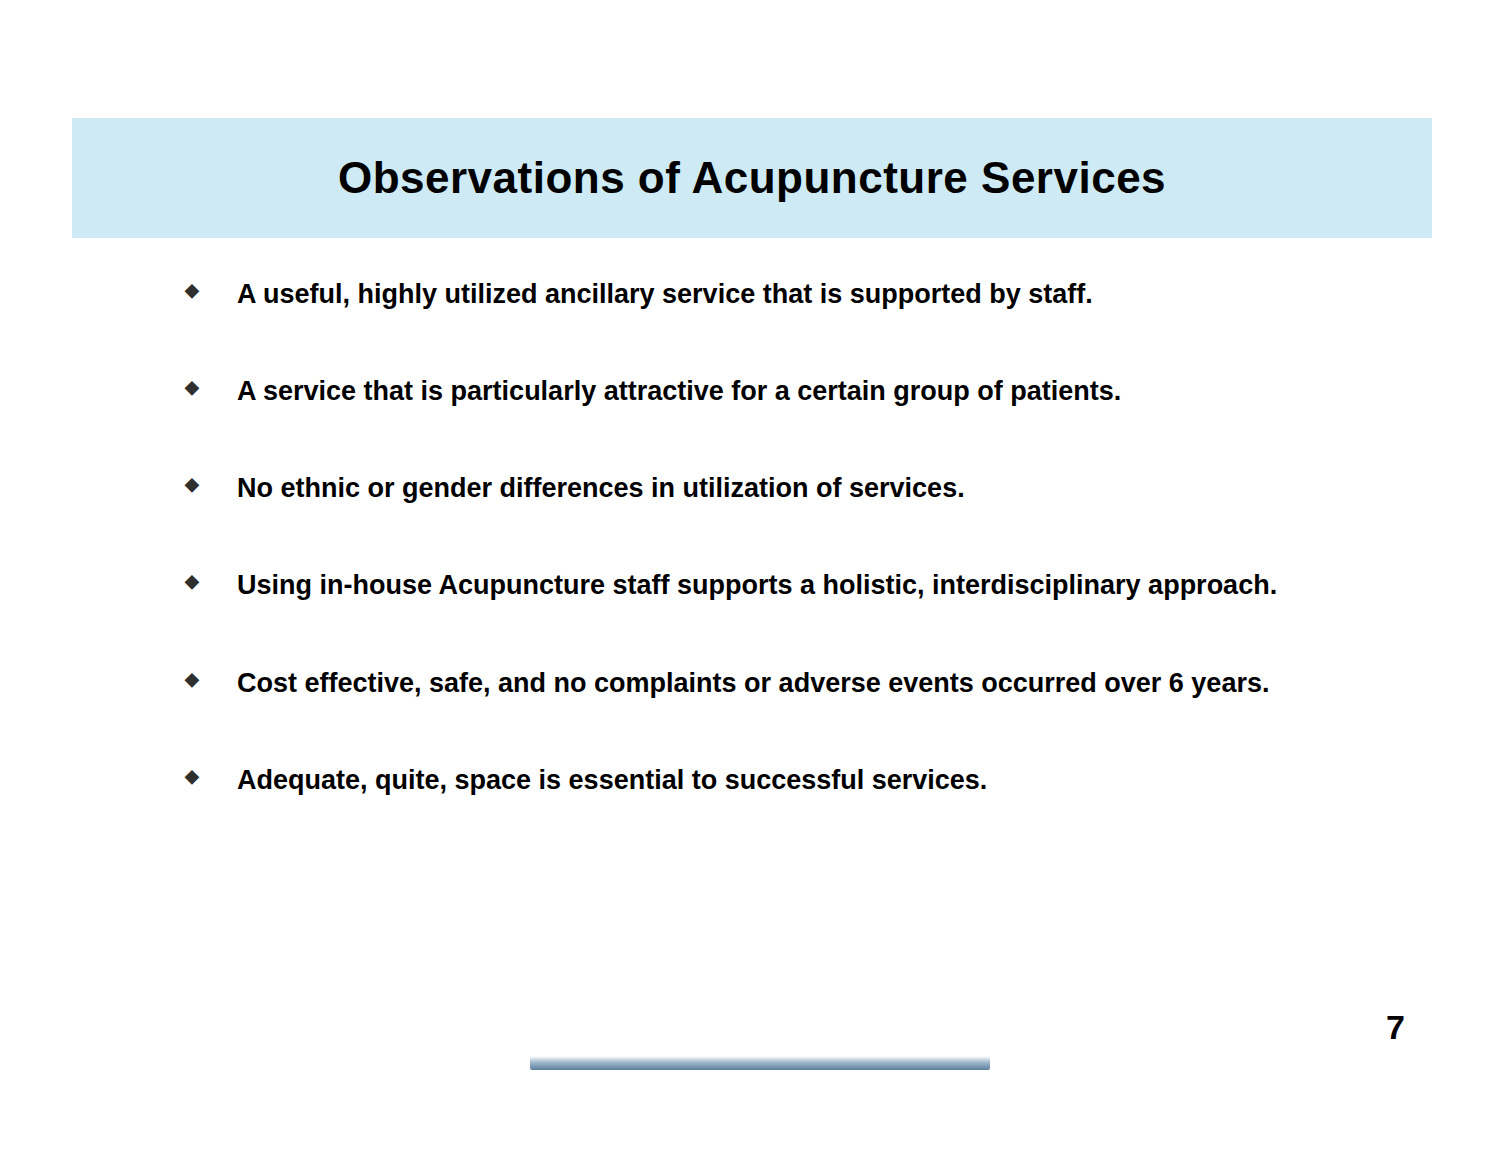Observations of Acupuncture Services
A useful, highly utilized ancillary service that is supported by staff.
A service that is particularly attractive for a certain group of patients.
No ethnic or gender differences in utilization of services.
Using in-house Acupuncture staff supports a holistic, interdisciplinary approach.
Cost effective, safe, and no complaints or adverse events occurred over 6 years.
Adequate, quite, space is essential to successful services.
7